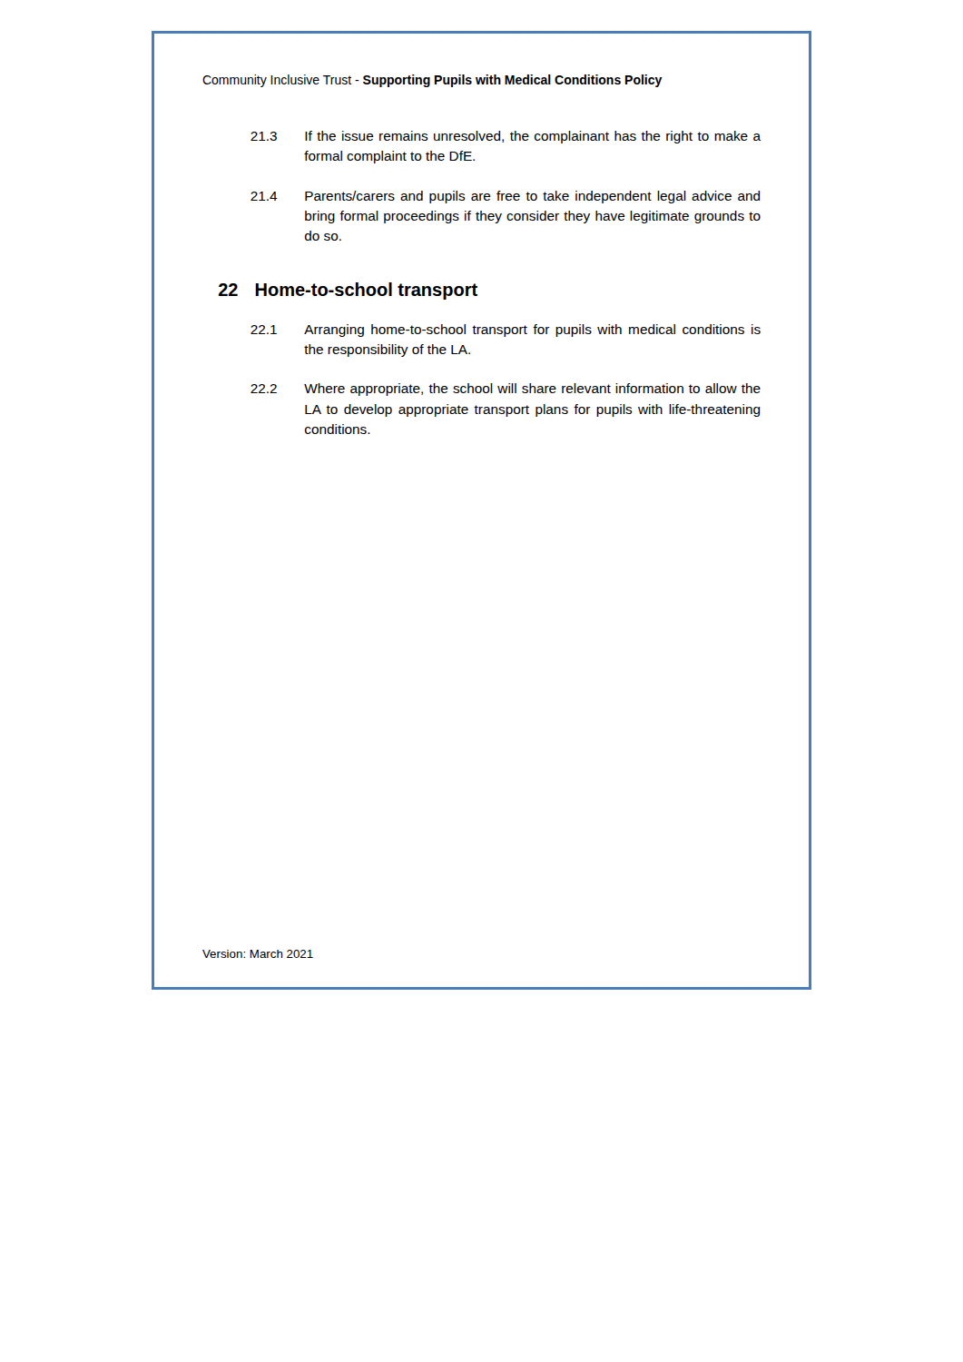Community Inclusive Trust - Supporting Pupils with Medical Conditions Policy
21.3 If the issue remains unresolved, the complainant has the right to make a formal complaint to the DfE.
21.4 Parents/carers and pupils are free to take independent legal advice and bring formal proceedings if they consider they have legitimate grounds to do so.
22 Home-to-school transport
22.1 Arranging home-to-school transport for pupils with medical conditions is the responsibility of the LA.
22.2 Where appropriate, the school will share relevant information to allow the LA to develop appropriate transport plans for pupils with life-threatening conditions.
Version: March 2021